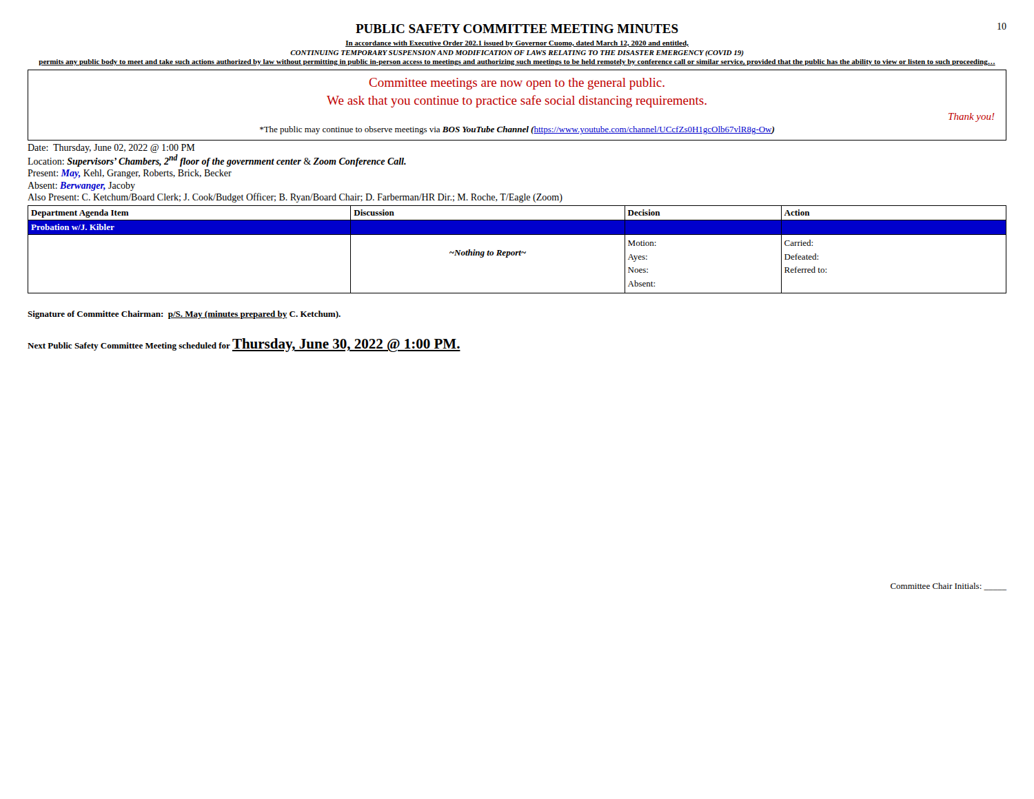10
PUBLIC SAFETY COMMITTEE MEETING MINUTES
In accordance with Executive Order 202.1 issued by Governor Cuomo, dated March 12, 2020 and entitled,
CONTINUING TEMPORARY SUSPENSION AND MODIFICATION OF LAWS RELATING TO THE DISASTER EMERGENCY (COVID 19)
permits any public body to meet and take such actions authorized by law without permitting in public in-person access to meetings and authorizing such meetings to be held remotely by conference call or similar service, provided that the public has the ability to view or listen to such proceeding…
Committee meetings are now open to the general public.
We ask that you continue to practice safe social distancing requirements.
Thank you!
*The public may continue to observe meetings via BOS YouTube Channel (https://www.youtube.com/channel/UCcfZs0H1gcOlb67vlR8g-Ow)
Date: Thursday, June 02, 2022 @ 1:00 PM
Location: Supervisors’ Chambers, 2nd floor of the government center & Zoom Conference Call.
Present: May, Kehl, Granger, Roberts, Brick, Becker
Absent: Berwanger, Jacoby
Also Present: C. Ketchum/Board Clerk; J. Cook/Budget Officer; B. Ryan/Board Chair; D. Farberman/HR Dir.; M. Roche, T/Eagle (Zoom)
| Department Agenda Item | Discussion | Decision | Action |
| --- | --- | --- | --- |
| Probation w/J. Kibler | | | |
| | ~Nothing to Report~ | Motion: Ayes: Noes: Absent: | Carried: Defeated: Referred to: |
Signature of Committee Chairman: p/S. May (minutes prepared by C. Ketchum).
Next Public Safety Committee Meeting scheduled for Thursday, June 30, 2022 @ 1:00 PM.
Committee Chair Initials: _____